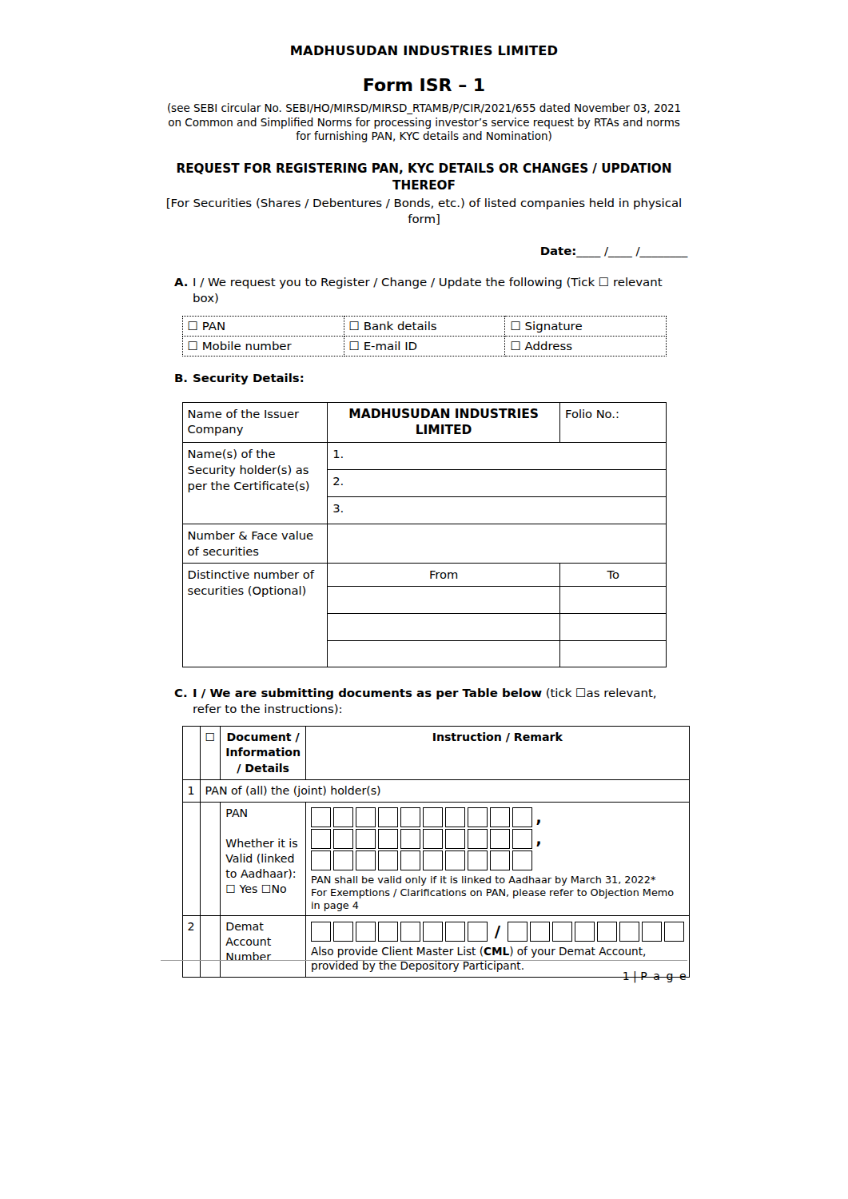MADHUSUDAN INDUSTRIES LIMITED
Form ISR – 1
(see SEBI circular No. SEBI/HO/MIRSD/MIRSD_RTAMB/P/CIR/2021/655 dated November 03, 2021 on Common and Simplified Norms for processing investor’s service request by RTAs and norms for furnishing PAN, KYC details and Nomination)
REQUEST FOR REGISTERING PAN, KYC DETAILS OR CHANGES / UPDATION THEREOF
[For Securities (Shares / Debentures / Bonds, etc.) of listed companies held in physical form]
Date:____ /____ /________
A.
I / We request you to Register / Change / Update the following (Tick ☐ relevant box)
| ☐ PAN | ☐ Bank details | ☐ Signature |
| ☐ Mobile number | ☐ E-mail ID | ☐ Address |
B.
Security Details:
| Name of the Issuer Company | MADHUSUDAN INDUSTRIES LIMITED | Folio No.: |
| Name(s) of the Security holder(s) as per the Certificate(s) | 1. |
| 2. |
| 3. |
| Number & Face value of securities | |
| Distinctive number of securities (Optional) | From | To |
C.
I / We are submitting documents as per Table below (tick ☐as relevant, refer to the instructions):
| | ☐ | Document / Information / Details | Instruction / Remark |
| --- | --- | --- | --- |
| 1 | PAN of (all) the (joint) holder(s) |
| | | PAN Whether it is Valid (linked to Aadhaar): ☐ Yes ☐ No | , , PAN shall be valid only if it is linked to Aadhaar by March 31, 2022* For Exemptions / Clarifications on PAN, please refer to Objection Memo in page 4 |
| 2 | | Demat Account Number | / Also provide Client Master List ( CML ) of your Demat Account, provided by the Depository Participant. |
1 | P a g e